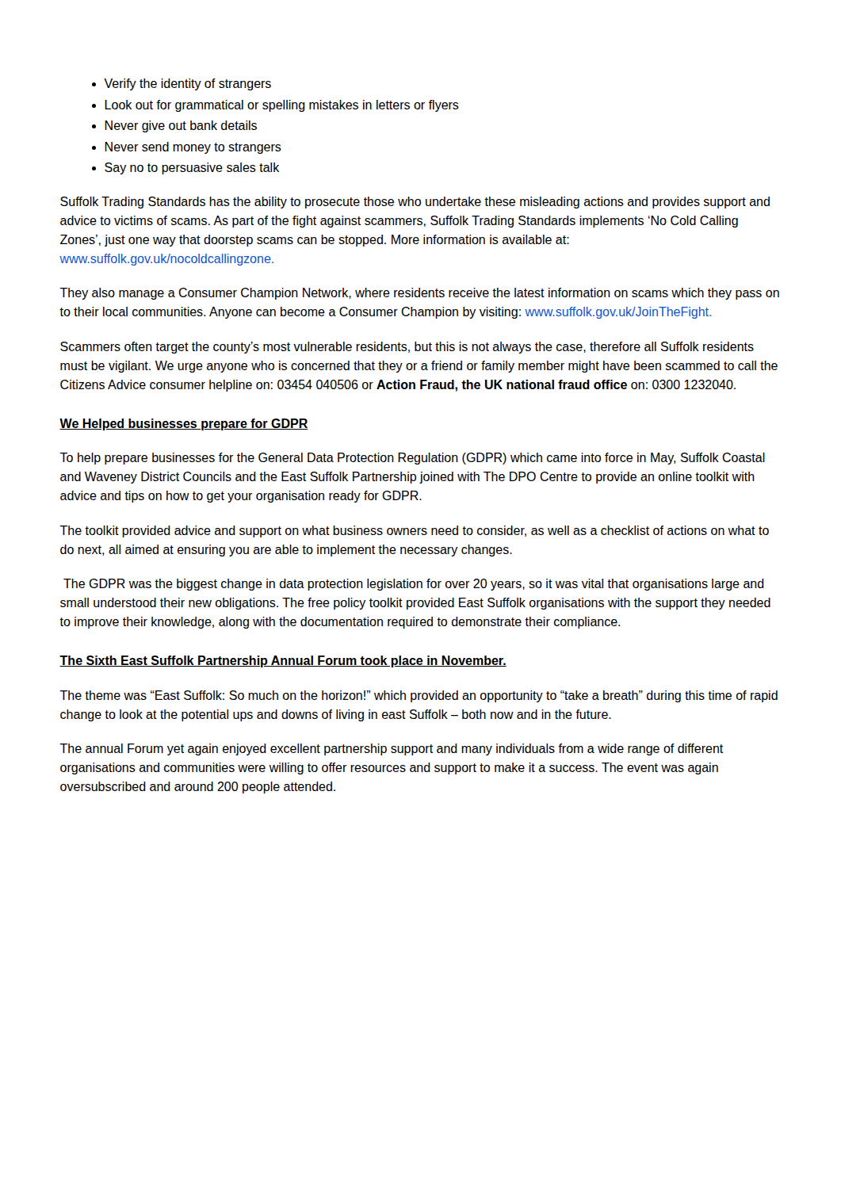Verify the identity of strangers
Look out for grammatical or spelling mistakes in letters or flyers
Never give out bank details
Never send money to strangers
Say no to persuasive sales talk
Suffolk Trading Standards has the ability to prosecute those who undertake these misleading actions and provides support and advice to victims of scams. As part of the fight against scammers, Suffolk Trading Standards implements ‘No Cold Calling Zones’, just one way that doorstep scams can be stopped. More information is available at: www.suffolk.gov.uk/nocoldcallingzone.
They also manage a Consumer Champion Network, where residents receive the latest information on scams which they pass on to their local communities. Anyone can become a Consumer Champion by visiting: www.suffolk.gov.uk/JoinTheFight.
Scammers often target the county’s most vulnerable residents, but this is not always the case, therefore all Suffolk residents must be vigilant. We urge anyone who is concerned that they or a friend or family member might have been scammed to call the Citizens Advice consumer helpline on: 03454 040506 or Action Fraud, the UK national fraud office on: 0300 1232040.
We Helped businesses prepare for GDPR
To help prepare businesses for the General Data Protection Regulation (GDPR) which came into force in May, Suffolk Coastal and Waveney District Councils and the East Suffolk Partnership joined with The DPO Centre to provide an online toolkit with advice and tips on how to get your organisation ready for GDPR.
The toolkit provided advice and support on what business owners need to consider, as well as a checklist of actions on what to do next, all aimed at ensuring you are able to implement the necessary changes.
The GDPR was the biggest change in data protection legislation for over 20 years, so it was vital that organisations large and small understood their new obligations. The free policy toolkit provided East Suffolk organisations with the support they needed to improve their knowledge, along with the documentation required to demonstrate their compliance.
The Sixth East Suffolk Partnership Annual Forum took place in November.
The theme was “East Suffolk: So much on the horizon!” which provided an opportunity to “take a breath” during this time of rapid change to look at the potential ups and downs of living in east Suffolk – both now and in the future.
The annual Forum yet again enjoyed excellent partnership support and many individuals from a wide range of different organisations and communities were willing to offer resources and support to make it a success. The event was again oversubscribed and around 200 people attended.